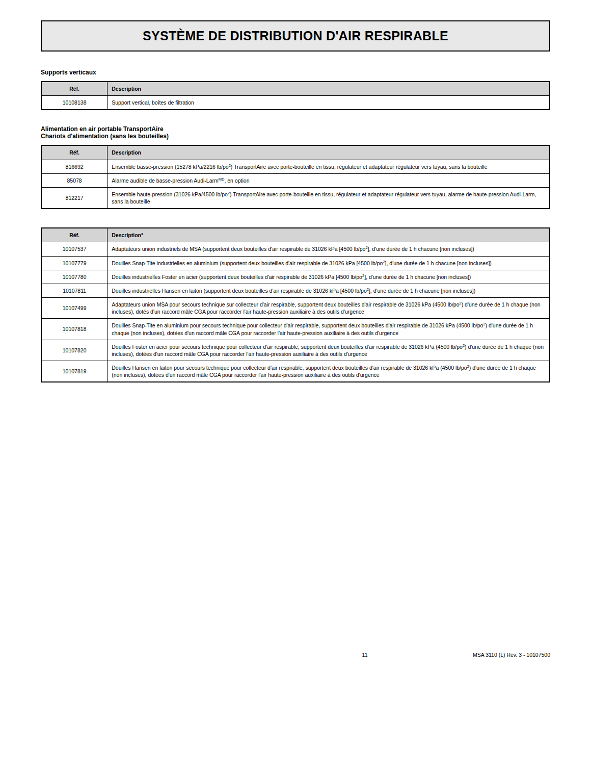SYSTÈME DE DISTRIBUTION D'AIR RESPIRABLE
Supports verticaux
| Réf. | Description |
| --- | --- |
| 10108138 | Support vertical, boîtes de filtration |
Alimentation en air portable TransportAire
Chariots d'alimentation (sans les bouteilles)
| Réf. | Description |
| --- | --- |
| 816692 | Ensemble basse-pression (15278 kPa/2216 lb/po 2 ) TransportAire avec porte-bouteille en tissu, régulateur et adaptateur régulateur vers tuyau, sans la bouteille |
| 85078 | Alarme audible de basse-pression Audi-Larm MD , en option |
| 812217 | Ensemble haute-pression (31026 kPa/4500 lb/po 2 ) TransportAire avec porte-bouteille en tissu, régulateur et adaptateur régulateur vers tuyau, alarme de haute-pression Audi-Larm, sans la bouteille |
| Réf. | Description* |
| --- | --- |
| 10107537 | Adaptateurs union industriels de MSA (supportent deux bouteilles d'air respirable de 31026 kPa [4500 lb/po 2 ], d'une durée de 1 h chacune [non incluses]) |
| 10107779 | Douilles Snap-Tite industrielles en aluminium (supportent deux bouteilles d'air respirable de 31026 kPa [4500 lb/po 2 ], d'une durée de 1 h chacune [non incluses]) |
| 10107780 | Douilles industrielles Foster en acier (supportent deux bouteilles d'air respirable de 31026 kPa [4500 lb/po 2 ], d'une durée de 1 h chacune [non incluses]) |
| 10107811 | Douilles industrielles Hansen en laiton (supportent deux bouteilles d'air respirable de 31026 kPa [4500 lb/po 2 ], d'une durée de 1 h chacune [non incluses]) |
| 10107499 | Adaptateurs union MSA pour secours technique sur collecteur d'air respirable, supportent deux bouteilles d'air respirable de 31026 kPa (4500 lb/po 2 ) d'une durée de 1 h chaque (non incluses), dotés d'un raccord mâle CGA pour raccorder l'air haute-pression auxiliaire à des outils d'urgence |
| 10107818 | Douilles Snap-Tite en aluminium pour secours technique pour collecteur d'air respirable, supportent deux bouteilles d'air respirable de 31026 kPa (4500 lb/po 2 ) d'une durée de 1 h chaque (non incluses), dotées d'un raccord mâle CGA pour raccorder l'air haute-pression auxiliaire à des outils d'urgence |
| 10107820 | Douilles Foster en acier pour secours technique pour collecteur d'air respirable, supportent deux bouteilles d'air respirable de 31026 kPa (4500 lb/po 2 ) d'une durée de 1 h chaque (non incluses), dotées d'un raccord mâle CGA pour raccorder l'air haute-pression auxiliaire à des outils d'urgence |
| 10107819 | Douilles Hansen en laiton pour secours technique pour collecteur d'air respirable, supportent deux bouteilles d'air respirable de 31026 kPa (4500 lb/po 2 ) d'une durée de 1 h chaque (non incluses), dotées d'un raccord mâle CGA pour raccorder l'air haute-pression auxiliaire à des outils d'urgence |
11
MSA 3110 (L) Rév. 3 - 10107500